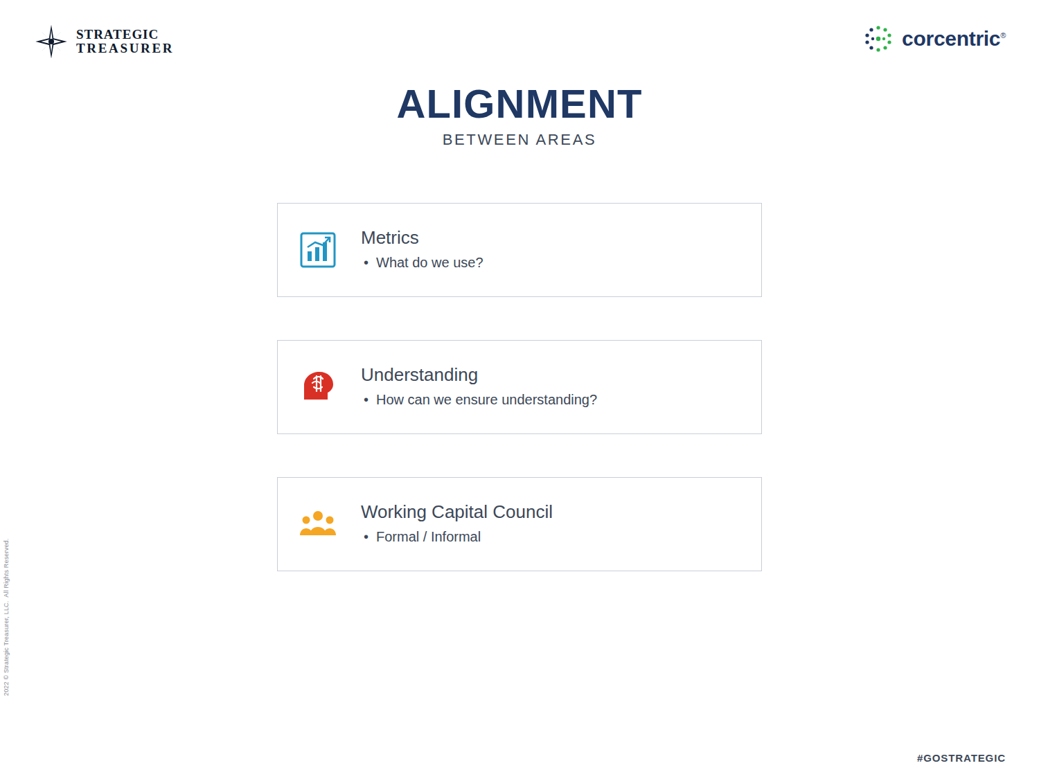Strategic Treasurer
corcentric®
Alignment
Between Areas
Metrics
What do we use?
Understanding
How can we ensure understanding?
Working Capital Council
Formal / Informal
2022 © Strategic Treasurer, LLC. All Rights Reserved.
#GOSTRATEGIC